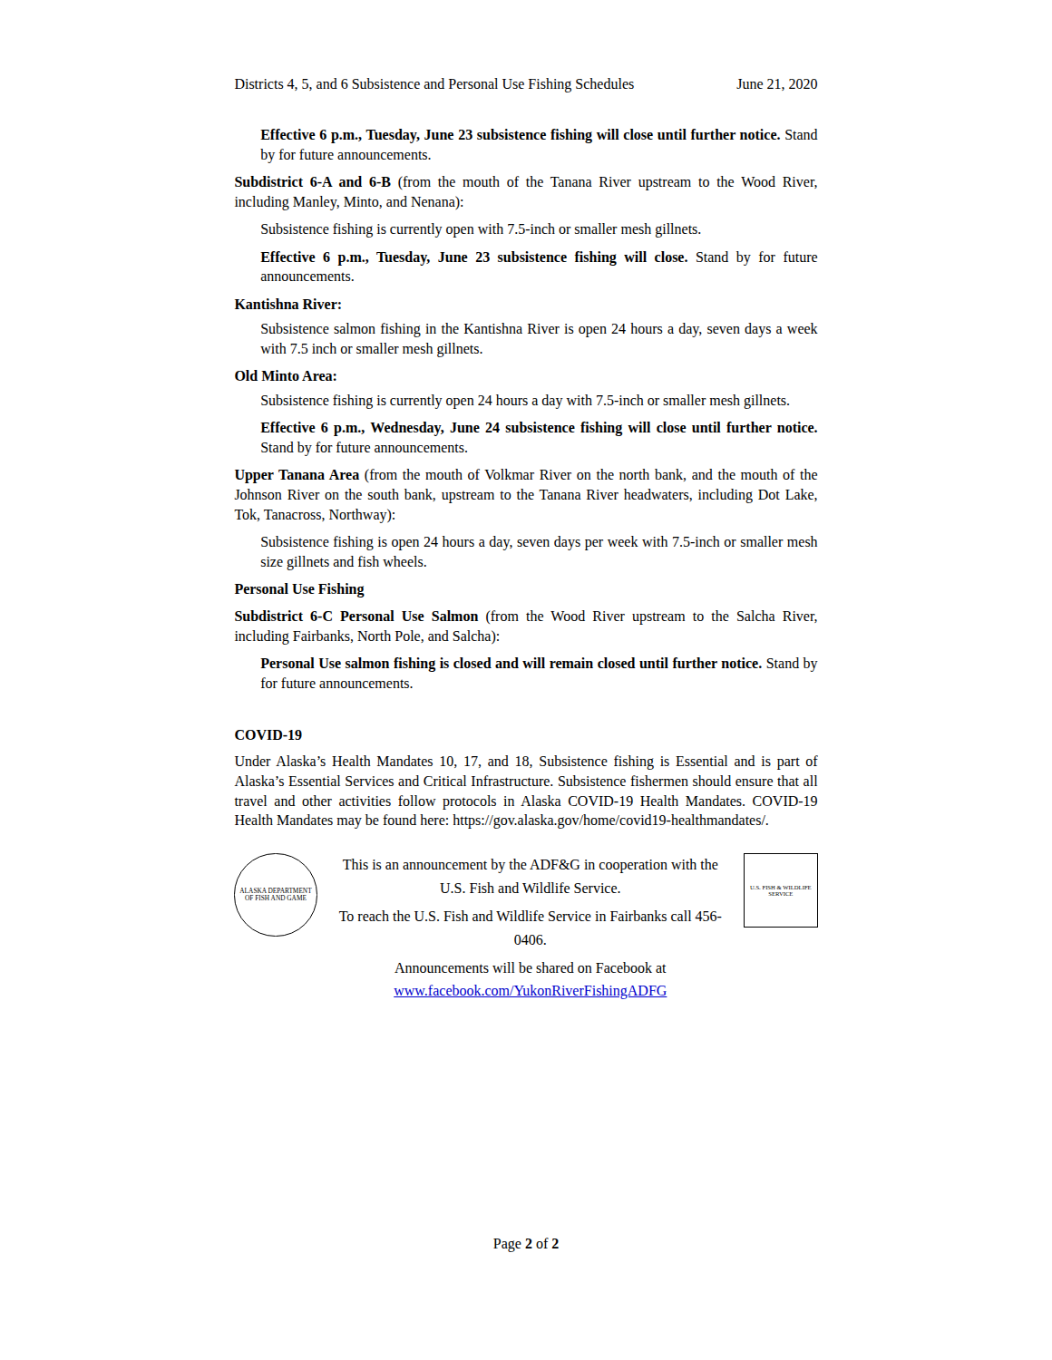Districts 4, 5, and 6 Subsistence and Personal Use Fishing Schedules
June 21, 2020
Effective 6 p.m., Tuesday, June 23 subsistence fishing will close until further notice. Stand by for future announcements.
Subdistrict 6-A and 6-B (from the mouth of the Tanana River upstream to the Wood River, including Manley, Minto, and Nenana):
Subsistence fishing is currently open with 7.5-inch or smaller mesh gillnets.
Effective 6 p.m., Tuesday, June 23 subsistence fishing will close. Stand by for future announcements.
Kantishna River:
Subsistence salmon fishing in the Kantishna River is open 24 hours a day, seven days a week with 7.5 inch or smaller mesh gillnets.
Old Minto Area:
Subsistence fishing is currently open 24 hours a day with 7.5-inch or smaller mesh gillnets.
Effective 6 p.m., Wednesday, June 24 subsistence fishing will close until further notice. Stand by for future announcements.
Upper Tanana Area (from the mouth of Volkmar River on the north bank, and the mouth of the Johnson River on the south bank, upstream to the Tanana River headwaters, including Dot Lake, Tok, Tanacross, Northway):
Subsistence fishing is open 24 hours a day, seven days per week with 7.5-inch or smaller mesh size gillnets and fish wheels.
Personal Use Fishing
Subdistrict 6-C Personal Use Salmon (from the Wood River upstream to the Salcha River, including Fairbanks, North Pole, and Salcha):
Personal Use salmon fishing is closed and will remain closed until further notice. Stand by for future announcements.
COVID-19
Under Alaska’s Health Mandates 10, 17, and 18, Subsistence fishing is Essential and is part of Alaska’s Essential Services and Critical Infrastructure. Subsistence fishermen should ensure that all travel and other activities follow protocols in Alaska COVID-19 Health Mandates. COVID-19 Health Mandates may be found here: https://gov.alaska.gov/home/covid19-healthmandates/.
ALASKA DEPARTMENT OF FISH AND GAME
This is an announcement by the ADF&G in cooperation with the U.S. Fish and Wildlife Service.
To reach the U.S. Fish and Wildlife Service in Fairbanks call 456-0406.
Announcements will be shared on Facebook at www.facebook.com/YukonRiverFishingADFG
U.S. FISH & WILDLIFE SERVICE
Page 2 of 2